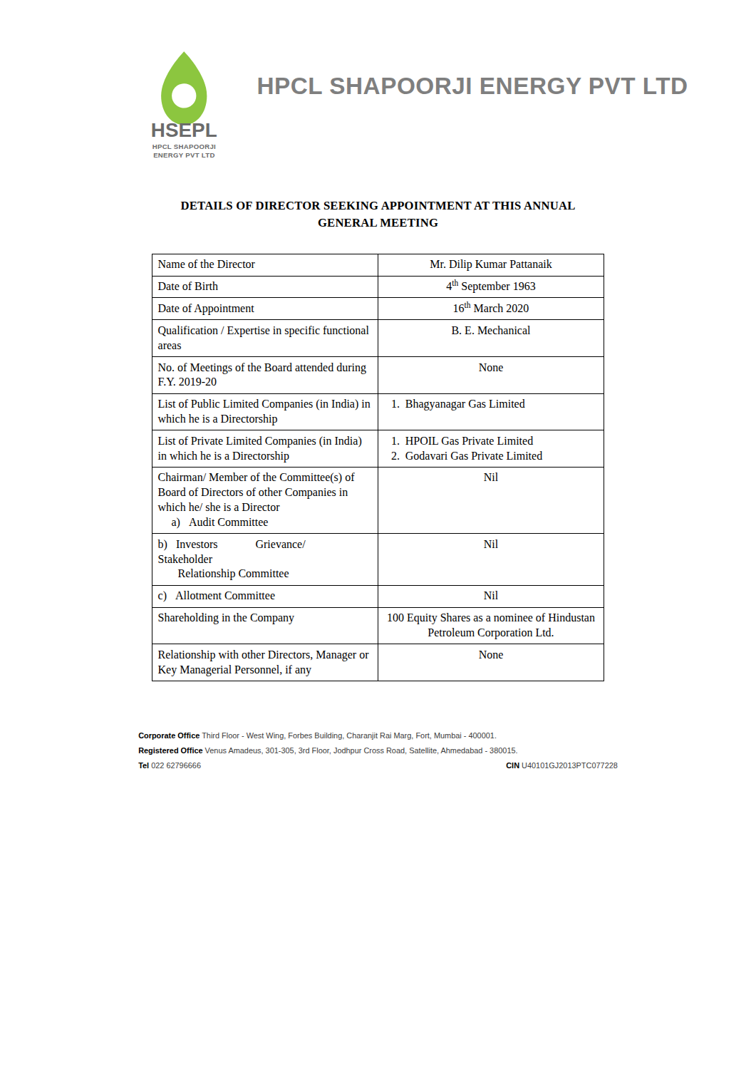HSEPL
HPCL SHAPOORJI
ENERGY PVT LTD
HPCL SHAPOORJI ENERGY PVT LTD
DETAILS OF DIRECTOR SEEKING APPOINTMENT AT THIS ANNUAL
GENERAL MEETING
| Name of the Director | Mr. Dilip Kumar Pattanaik |
| Date of Birth | 4 th September 1963 |
| Date of Appointment | 16 th March 2020 |
| Qualification / Expertise in specific functional areas | B. E. Mechanical |
| No. of Meetings of the Board attended during F.Y. 2019-20 | None |
| List of Public Limited Companies (in India) in which he is a Directorship | Bhagyanagar Gas Limited |
| List of Private Limited Companies (in India) in which he is a Directorship | HPOIL Gas Private Limited Godavari Gas Private Limited |
| Chairman/ Member of the Committee(s) of Board of Directors of other Companies in which he/ she is a Director a) Audit Committee | Nil |
| b) Investors Grievance/ Stakeholder Relationship Committee | Nil |
| c) Allotment Committee | Nil |
| Shareholding in the Company | 100 Equity Shares as a nominee of Hindustan Petroleum Corporation Ltd. |
| Relationship with other Directors, Manager or Key Managerial Personnel, if any | None |
Corporate Office Third Floor - West Wing, Forbes Building, Charanjit Rai Marg, Fort, Mumbai - 400001.
Registered Office Venus Amadeus, 301-305, 3rd Floor, Jodhpur Cross Road, Satellite, Ahmedabad - 380015.
Tel 022 62796666 CIN U40101GJ2013PTC077228